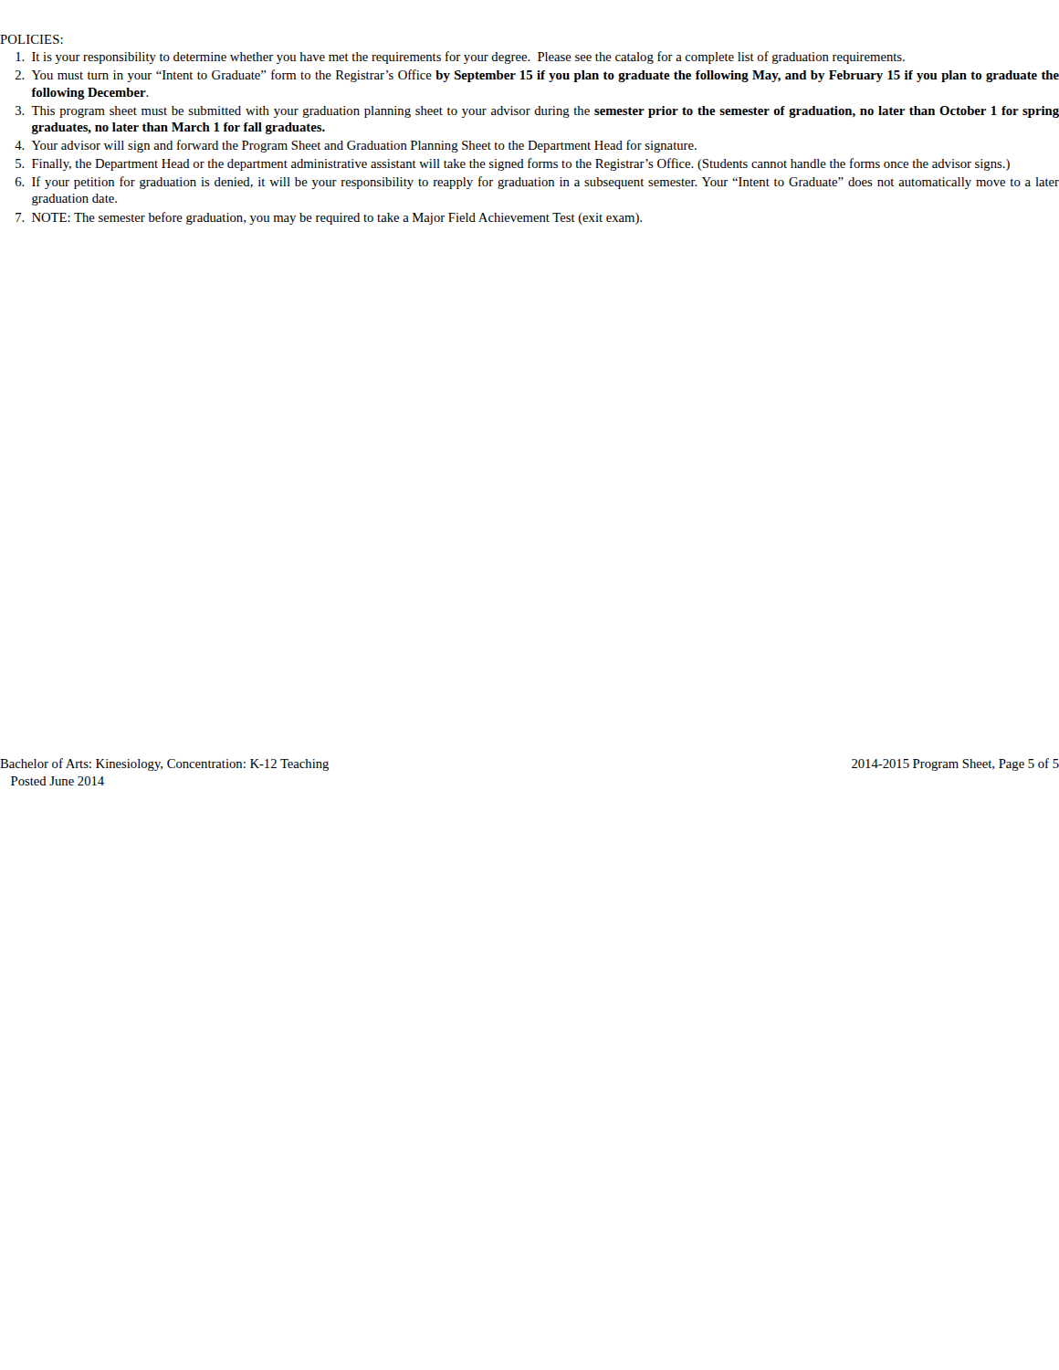POLICIES:
It is your responsibility to determine whether you have met the requirements for your degree. Please see the catalog for a complete list of graduation requirements.
You must turn in your “Intent to Graduate” form to the Registrar’s Office by September 15 if you plan to graduate the following May, and by February 15 if you plan to graduate the following December.
This program sheet must be submitted with your graduation planning sheet to your advisor during the semester prior to the semester of graduation, no later than October 1 for spring graduates, no later than March 1 for fall graduates.
Your advisor will sign and forward the Program Sheet and Graduation Planning Sheet to the Department Head for signature.
Finally, the Department Head or the department administrative assistant will take the signed forms to the Registrar’s Office. (Students cannot handle the forms once the advisor signs.)
If your petition for graduation is denied, it will be your responsibility to reapply for graduation in a subsequent semester. Your “Intent to Graduate” does not automatically move to a later graduation date.
NOTE: The semester before graduation, you may be required to take a Major Field Achievement Test (exit exam).
Bachelor of Arts: Kinesiology, Concentration: K-12 Teaching
2014-2015 Program Sheet, Page 5 of 5
Posted June 2014